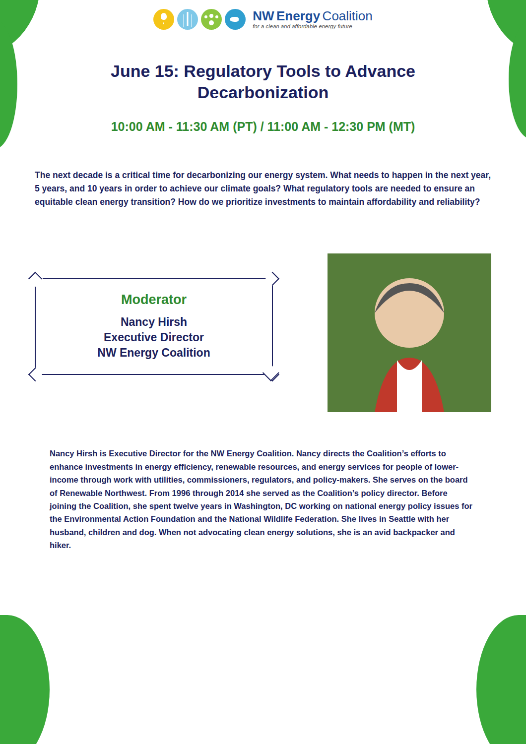NW Energy Coalition for a clean and affordable energy future
June 15: Regulatory Tools to Advance Decarbonization
10:00 AM - 11:30 AM (PT) / 11:00 AM - 12:30 PM (MT)
The next decade is a critical time for decarbonizing our energy system. What needs to happen in the next year, 5 years, and 10 years in order to achieve our climate goals? What regulatory tools are needed to ensure an equitable clean energy transition? How do we prioritize investments to maintain affordability and reliability?
Moderator
Nancy Hirsh
Executive Director
NW Energy Coalition
Nancy Hirsh is Executive Director for the NW Energy Coalition. Nancy directs the Coalition’s efforts to enhance investments in energy efficiency, renewable resources, and energy services for people of lower-income through work with utilities, commissioners, regulators, and policy-makers. She serves on the board of Renewable Northwest. From 1996 through 2014 she served as the Coalition’s policy director. Before joining the Coalition, she spent twelve years in Washington, DC working on national energy policy issues for the Environmental Action Foundation and the National Wildlife Federation. She lives in Seattle with her husband, children and dog. When not advocating clean energy solutions, she is an avid backpacker and hiker.